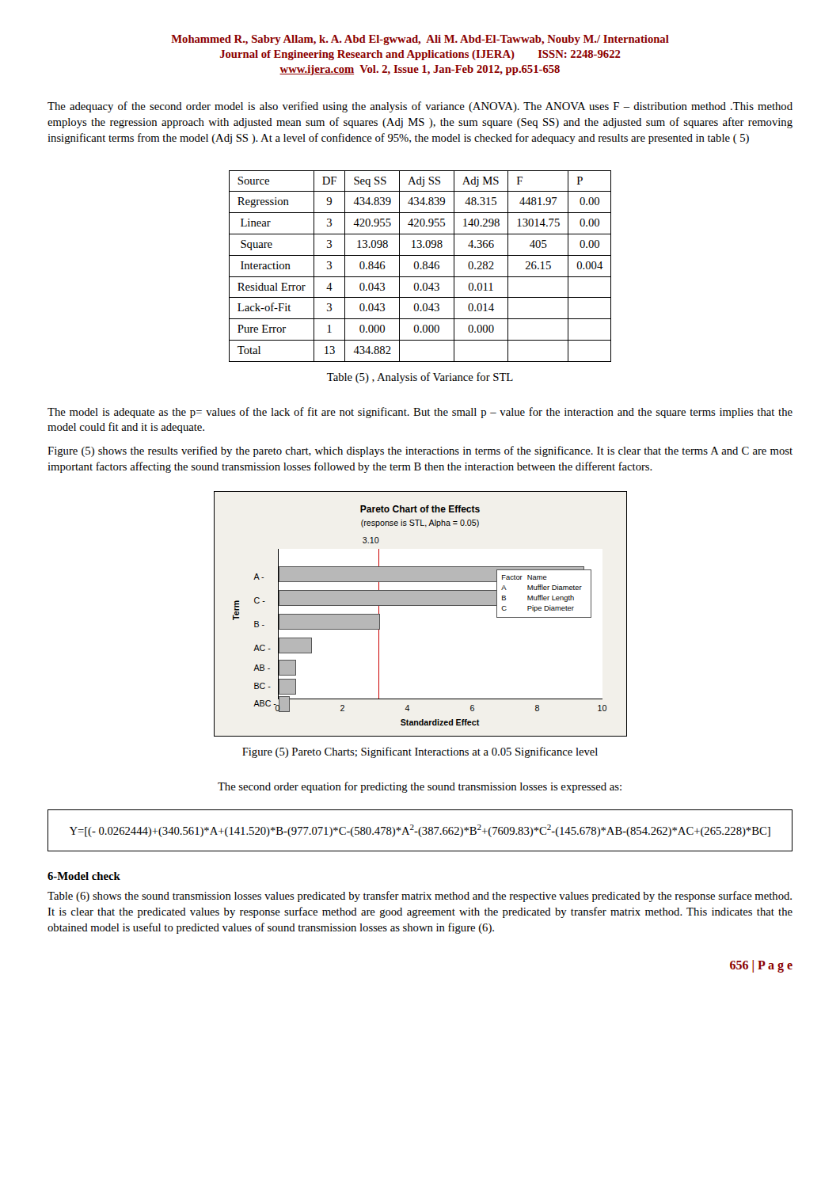Mohammed R., Sabry Allam, k. A. Abd El-gwwad, Ali M. Abd-El-Tawwab, Nouby M./ International
Journal of Engineering Research and Applications (IJERA) ISSN: 2248-9622
www.ijera.com Vol. 2, Issue 1, Jan-Feb 2012, pp.651-658
The adequacy of the second order model is also verified using the analysis of variance (ANOVA). The ANOVA uses F – distribution method .This method employs the regression approach with adjusted mean sum of squares (Adj MS ), the sum square (Seq SS) and the adjusted sum of squares after removing insignificant terms from the model (Adj SS ). At a level of confidence of 95%, the model is checked for adequacy and results are presented in table ( 5)
| Source | DF | Seq SS | Adj SS | Adj MS | F | P |
| Regression | 9 | 434.839 | 434.839 | 48.315 | 4481.97 | 0.00 |
| Linear | 3 | 420.955 | 420.955 | 140.298 | 13014.75 | 0.00 |
| Square | 3 | 13.098 | 13.098 | 4.366 | 405 | 0.00 |
| Interaction | 3 | 0.846 | 0.846 | 0.282 | 26.15 | 0.004 |
| Residual Error | 4 | 0.043 | 0.043 | 0.011 | | |
| Lack-of-Fit | 3 | 0.043 | 0.043 | 0.014 | | |
| Pure Error | 1 | 0.000 | 0.000 | 0.000 | | |
| Total | 13 | 434.882 | | | | |
Table (5) , Analysis of Variance for STL
The model is adequate as the p= values of the lack of fit are not significant. But the small p – value for the interaction and the square terms implies that the model could fit and it is adequate.
Figure (5) shows the results verified by the pareto chart, which displays the interactions in terms of the significance. It is clear that the terms A and C are most important factors affecting the sound transmission losses followed by the term B then the interaction between the different factors.
Pareto Chart of the Effects
(response is STL, Alpha = 0.05)
Term
A -
C -
B -
AC -
AB -
BC -
ABC -
3.10
| Factor | Name |
| A | Muffler Diameter |
| B | Muffler Length |
| C | Pipe Diameter |
0 2 4 6 8 10
Standardized Effect
Figure (5) Pareto Charts; Significant Interactions at a 0.05 Significance level
The second order equation for predicting the sound transmission losses is expressed as:
Y=[(- 0.0262444)+(340.561)*A+(141.520)*B-(977.071)*C-(580.478)*A2-(387.662)*B2+(7609.83)*C2-(145.678)*AB-(854.262)*AC+(265.228)*BC]
6-Model check
Table (6) shows the sound transmission losses values predicated by transfer matrix method and the respective values predicated by the response surface method. It is clear that the predicated values by response surface method are good agreement with the predicated by transfer matrix method. This indicates that the obtained model is useful to predicted values of sound transmission losses as shown in figure (6).
656 | P a g e